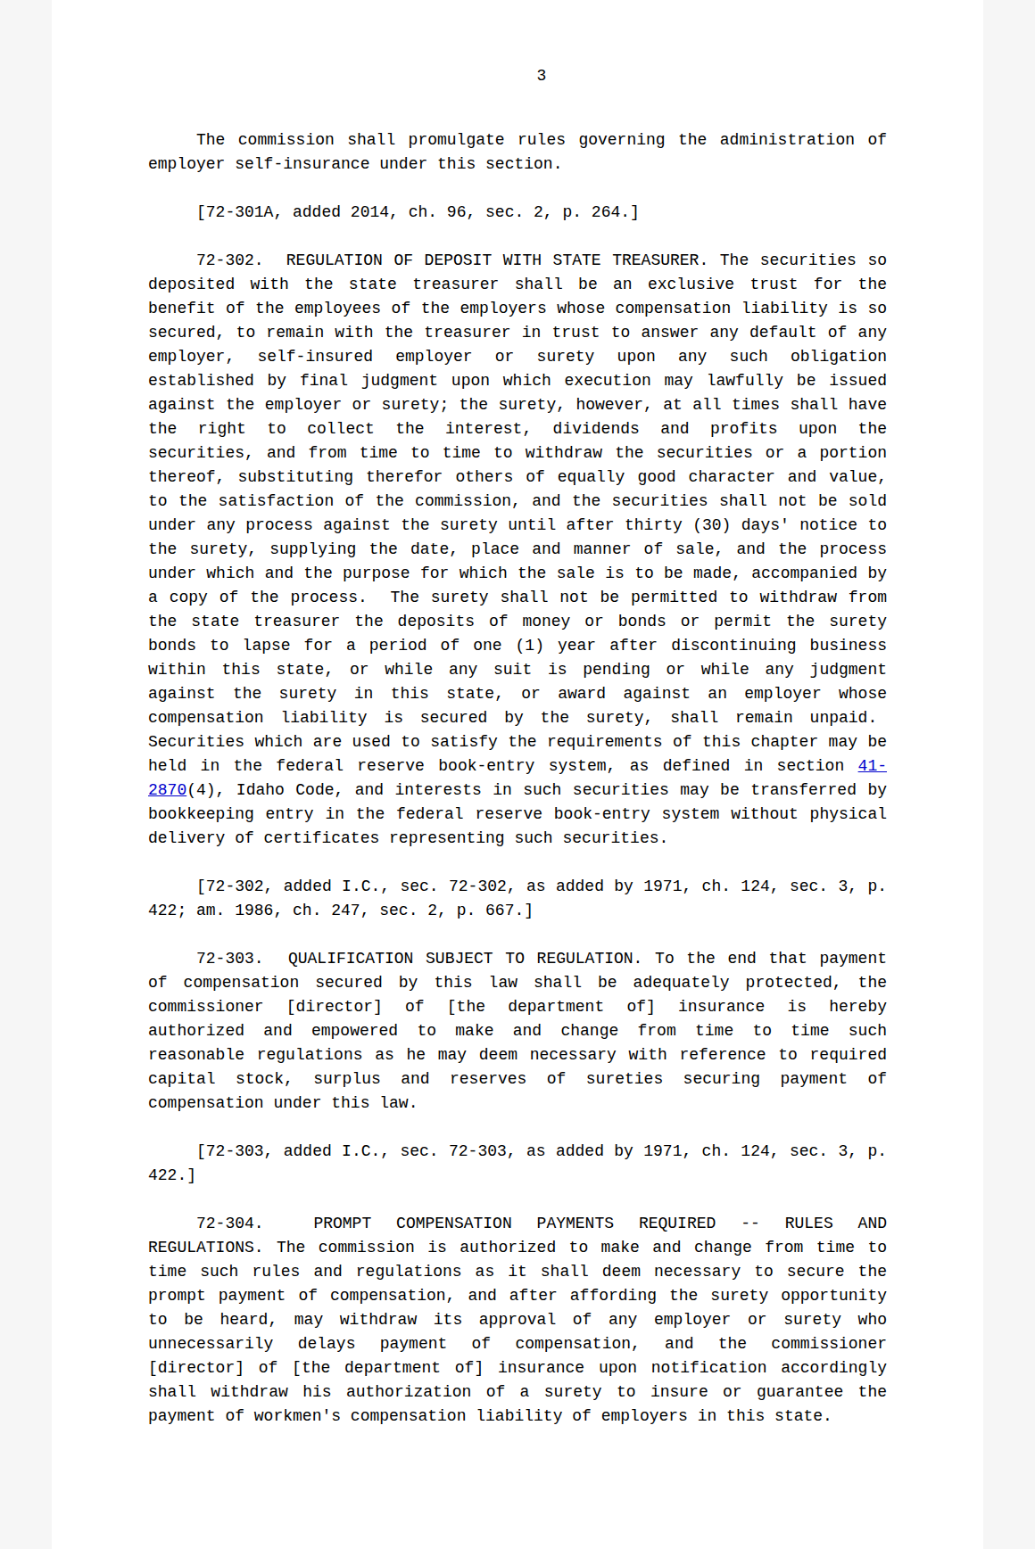3
The commission shall promulgate rules governing the administration of employer self-insurance under this section.
[72-301A, added 2014, ch. 96, sec. 2, p. 264.]
72-302. REGULATION OF DEPOSIT WITH STATE TREASURER. The securities so deposited with the state treasurer shall be an exclusive trust for the benefit of the employees of the employers whose compensation liability is so secured, to remain with the treasurer in trust to answer any default of any employer, self-insured employer or surety upon any such obligation established by final judgment upon which execution may lawfully be issued against the employer or surety; the surety, however, at all times shall have the right to collect the interest, dividends and profits upon the securities, and from time to time to withdraw the securities or a portion thereof, substituting therefor others of equally good character and value, to the satisfaction of the commission, and the securities shall not be sold under any process against the surety until after thirty (30) days' notice to the surety, supplying the date, place and manner of sale, and the process under which and the purpose for which the sale is to be made, accompanied by a copy of the process. The surety shall not be permitted to withdraw from the state treasurer the deposits of money or bonds or permit the surety bonds to lapse for a period of one (1) year after discontinuing business within this state, or while any suit is pending or while any judgment against the surety in this state, or award against an employer whose compensation liability is secured by the surety, shall remain unpaid. Securities which are used to satisfy the requirements of this chapter may be held in the federal reserve book-entry system, as defined in section 41-2870(4), Idaho Code, and interests in such securities may be transferred by bookkeeping entry in the federal reserve book-entry system without physical delivery of certificates representing such securities.
[72-302, added I.C., sec. 72-302, as added by 1971, ch. 124, sec. 3, p. 422; am. 1986, ch. 247, sec. 2, p. 667.]
72-303. QUALIFICATION SUBJECT TO REGULATION. To the end that payment of compensation secured by this law shall be adequately protected, the commissioner [director] of [the department of] insurance is hereby authorized and empowered to make and change from time to time such reasonable regulations as he may deem necessary with reference to required capital stock, surplus and reserves of sureties securing payment of compensation under this law.
[72-303, added I.C., sec. 72-303, as added by 1971, ch. 124, sec. 3, p. 422.]
72-304. PROMPT COMPENSATION PAYMENTS REQUIRED -- RULES AND REGULATIONS. The commission is authorized to make and change from time to time such rules and regulations as it shall deem necessary to secure the prompt payment of compensation, and after affording the surety opportunity to be heard, may withdraw its approval of any employer or surety who unnecessarily delays payment of compensation, and the commissioner [director] of [the department of] insurance upon notification accordingly shall withdraw his authorization of a surety to insure or guarantee the payment of workmen's compensation liability of employers in this state.